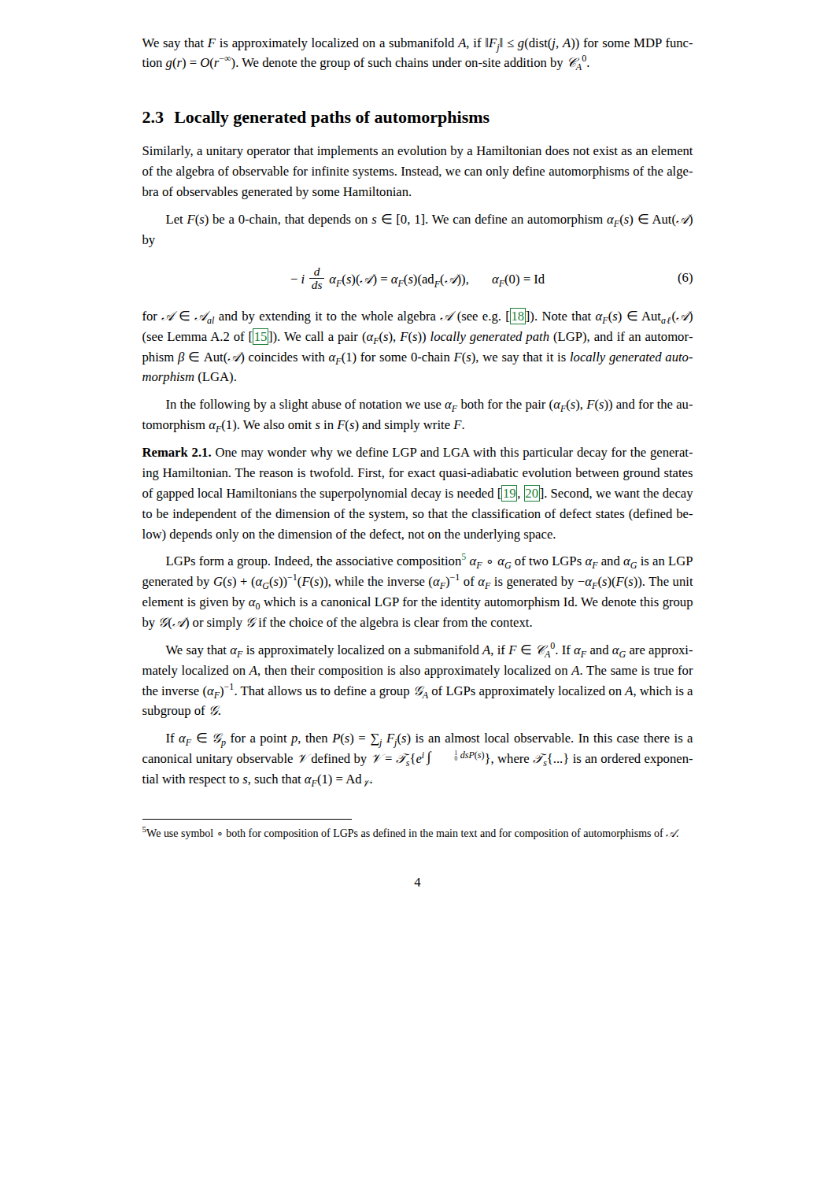We say that F is approximately localized on a submanifold A, if ‖Fj‖ ≤ g(dist(j, A)) for some MDP function g(r) = O(r−∞). We denote the group of such chains under on-site addition by 𝒞A0.
2.3 Locally generated paths of automorphisms
Similarly, a unitary operator that implements an evolution by a Hamiltonian does not exist as an element of the algebra of observable for infinite systems. Instead, we can only define automorphisms of the algebra of observables generated by some Hamiltonian.
Let F(s) be a 0-chain, that depends on s ∈ [0, 1]. We can define an automorphism αF(s) ∈ Aut(𝒜) by
− i dds αF(s)(𝒜) = αF(s)(adF(𝒜)), αF(0) = Id (6)
for 𝒜 ∈ 𝒜al and by extending it to the whole algebra 𝒜 (see e.g. [18]). Note that αF(s) ∈ Autaℓ(𝒜) (see Lemma A.2 of [15]). We call a pair (αF(s), F(s)) locally generated path (LGP), and if an automorphism β ∈ Aut(𝒜) coincides with αF(1) for some 0-chain F(s), we say that it is locally generated automorphism (LGA).
In the following by a slight abuse of notation we use αF both for the pair (αF(s), F(s)) and for the automorphism αF(1). We also omit s in F(s) and simply write F.
Remark 2.1. One may wonder why we define LGP and LGA with this particular decay for the generating Hamiltonian. The reason is twofold. First, for exact quasi-adiabatic evolution between ground states of gapped local Hamiltonians the superpolynomial decay is needed [19, 20]. Second, we want the decay to be independent of the dimension of the system, so that the classification of defect states (defined below) depends only on the dimension of the defect, not on the underlying space.
LGPs form a group. Indeed, the associative composition5 αF ∘ αG of two LGPs αF and αG is an LGP generated by G(s) + (αG(s))−1(F(s)), while the inverse (αF)−1 of αF is generated by −αF(s)(F(s)). The unit element is given by α0 which is a canonical LGP for the identity automorphism Id. We denote this group by 𝒢(𝒜) or simply 𝒢 if the choice of the algebra is clear from the context.
We say that αF is approximately localized on a submanifold A, if F ∈ 𝒞A0. If αF and αG are approximately localized on A, then their composition is also approximately localized on A. The same is true for the inverse (αF)−1. That allows us to define a group 𝒢A of LGPs approximately localized on A, which is a subgroup of 𝒢.
If αF ∈ 𝒢p for a point p, then P(s) = ∑j Fj(s) is an almost local observable. In this case there is a canonical unitary observable 𝒱 defined by 𝒱 = 𝒯s{ei ∫10 dsP(s)}, where 𝒯s{...} is an ordered exponential with respect to s, such that αF(1) = Ad𝒱.
5We use symbol ∘ both for composition of LGPs as defined in the main text and for composition of automorphisms of 𝒜.
4